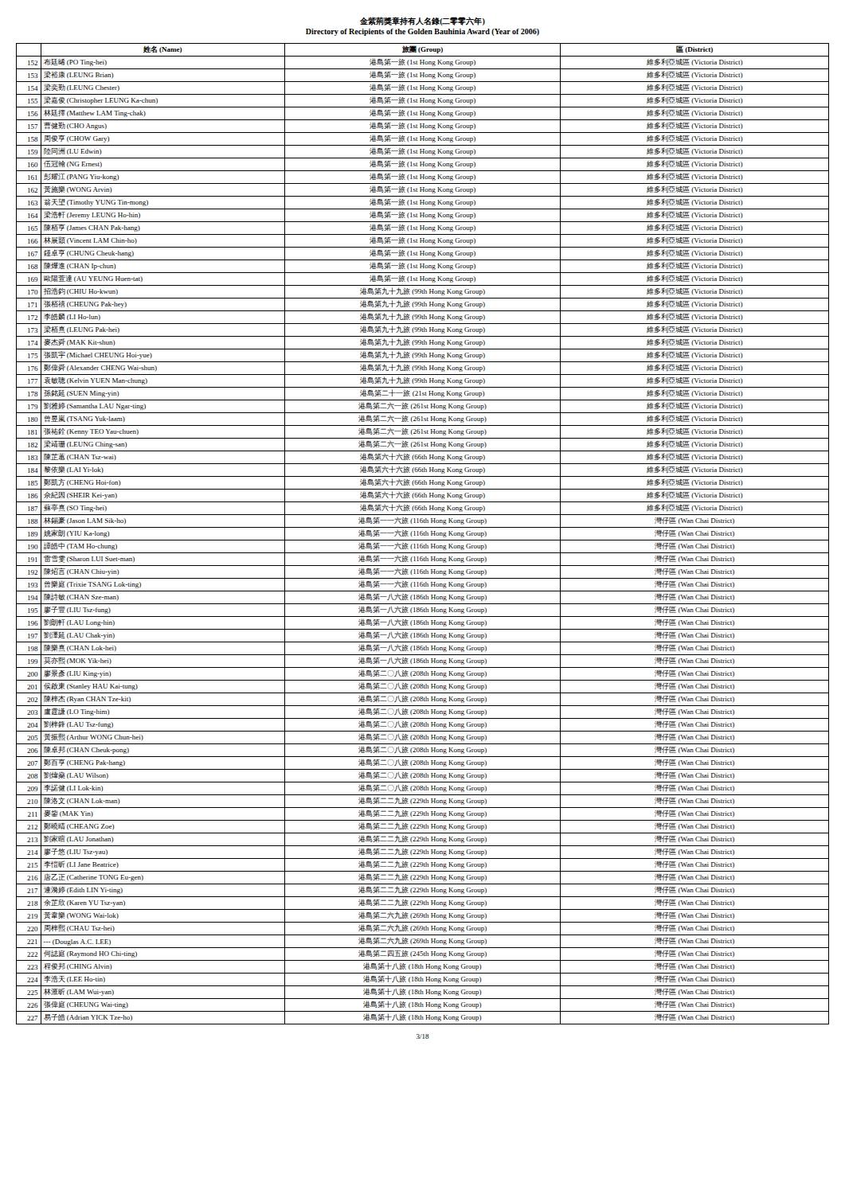金紫荊獎章持有人名錄(二零零六年)
Directory of Recipients of the Golden Bauhinia Award (Year of 2006)
| | 姓名 (Name) | 旅團 (Group) | 區 (District) |
| --- | --- | --- | --- |
| 152 | 布廷晞 (PO Ting-hei) | 港島第一旅 (1st Hong Kong Group) | 維多利亞城區 (Victoria District) |
| 153 | 梁裕康 (LEUNG Brian) | 港島第一旅 (1st Hong Kong Group) | 維多利亞城區 (Victoria District) |
| 154 | 梁奕勤 (LEUNG Chester) | 港島第一旅 (1st Hong Kong Group) | 維多利亞城區 (Victoria District) |
| 155 | 梁嘉俊 (Christopher LEUNG Ka-chun) | 港島第一旅 (1st Hong Kong Group) | 維多利亞城區 (Victoria District) |
| 156 | 林廷擇 (Matthew LAM Ting-chak) | 港島第一旅 (1st Hong Kong Group) | 維多利亞城區 (Victoria District) |
| 157 | 曹健勤 (CHO Angus) | 港島第一旅 (1st Hong Kong Group) | 維多利亞城區 (Victoria District) |
| 158 | 周俊亨 (CHOW Gary) | 港島第一旅 (1st Hong Kong Group) | 維多利亞城區 (Victoria District) |
| 159 | 陸同洲 (LU Edwin) | 港島第一旅 (1st Hong Kong Group) | 維多利亞城區 (Victoria District) |
| 160 | 伍冠翰 (NG Ernest) | 港島第一旅 (1st Hong Kong Group) | 維多利亞城區 (Victoria District) |
| 161 | 彭耀江 (PANG Yiu-kong) | 港島第一旅 (1st Hong Kong Group) | 維多利亞城區 (Victoria District) |
| 162 | 黃施樂 (WONG Arvin) | 港島第一旅 (1st Hong Kong Group) | 維多利亞城區 (Victoria District) |
| 163 | 翁天望 (Timothy YUNG Tin-mong) | 港島第一旅 (1st Hong Kong Group) | 維多利亞城區 (Victoria District) |
| 164 | 梁浩軒 (Jeremy LEUNG Ho-hin) | 港島第一旅 (1st Hong Kong Group) | 維多利亞城區 (Victoria District) |
| 165 | 陳栢亨 (James CHAN Pak-hang) | 港島第一旅 (1st Hong Kong Group) | 維多利亞城區 (Victoria District) |
| 166 | 林展顥 (Vincent LAM Chin-ho) | 港島第一旅 (1st Hong Kong Group) | 維多利亞城區 (Victoria District) |
| 167 | 鍾卓亨 (CHUNG Cheuk-hang) | 港島第一旅 (1st Hong Kong Group) | 維多利亞城區 (Victoria District) |
| 168 | 陳燁進 (CHAN Ip-chun) | 港島第一旅 (1st Hong Kong Group) | 維多利亞城區 (Victoria District) |
| 169 | 歐陽萱達 (AU YEUNG Huen-tat) | 港島第一旅 (1st Hong Kong Group) | 維多利亞城區 (Victoria District) |
| 170 | 招浩鈞 (CHIU Ho-kwun) | 港島第九十九旅 (99th Hong Kong Group) | 維多利亞城區 (Victoria District) |
| 171 | 張栢禧 (CHEUNG Pak-hey) | 港島第九十九旅 (99th Hong Kong Group) | 維多利亞城區 (Victoria District) |
| 172 | 李皓麟 (LI Ho-lun) | 港島第九十九旅 (99th Hong Kong Group) | 維多利亞城區 (Victoria District) |
| 173 | 梁栢熹 (LEUNG Pak-hei) | 港島第九十九旅 (99th Hong Kong Group) | 維多利亞城區 (Victoria District) |
| 174 | 麥杰舜 (MAK Kit-shun) | 港島第九十九旅 (99th Hong Kong Group) | 維多利亞城區 (Victoria District) |
| 175 | 張凱宇 (Michael CHEUNG Hoi-yue) | 港島第九十九旅 (99th Hong Kong Group) | 維多利亞城區 (Victoria District) |
| 176 | 鄭偉舜 (Alexander CHENG Wai-shun) | 港島第九十九旅 (99th Hong Kong Group) | 維多利亞城區 (Victoria District) |
| 177 | 袁敏聰 (Kelvin YUEN Man-chung) | 港島第九十九旅 (99th Hong Kong Group) | 維多利亞城區 (Victoria District) |
| 178 | 孫銘延 (SUEN Ming-yin) | 港島第二十一旅 (21st Hong Kong Group) | 維多利亞城區 (Victoria District) |
| 179 | 劉雅婷 (Samantha LAU Ngar-ting) | 港島第二六一旅 (261st Hong Kong Group) | 維多利亞城區 (Victoria District) |
| 180 | 曾昱嵐 (TSANG Yuk-laam) | 港島第二六一旅 (261st Hong Kong Group) | 維多利亞城區 (Victoria District) |
| 181 | 張祐銓 (Kenny TEO Yau-chuen) | 港島第二六一旅 (261st Hong Kong Group) | 維多利亞城區 (Victoria District) |
| 182 | 梁靖珊 (LEUNG Ching-san) | 港島第二六一旅 (261st Hong Kong Group) | 維多利亞城區 (Victoria District) |
| 183 | 陳芷蕙 (CHAN Tsz-wai) | 港島第六十六旅 (66th Hong Kong Group) | 維多利亞城區 (Victoria District) |
| 184 | 黎依樂 (LAI Yi-lok) | 港島第六十六旅 (66th Hong Kong Group) | 維多利亞城區 (Victoria District) |
| 185 | 鄭凱方 (CHENG Hoi-fon) | 港島第六十六旅 (66th Hong Kong Group) | 維多利亞城區 (Victoria District) |
| 186 | 佘紀因 (SHEIR Kei-yan) | 港島第六十六旅 (66th Hong Kong Group) | 維多利亞城區 (Victoria District) |
| 187 | 蘇亭熹 (SO Ting-hei) | 港島第六十六旅 (66th Hong Kong Group) | 維多利亞城區 (Victoria District) |
| 188 | 林錫豪 (Jason LAM Sik-ho) | 港島第一一六旅 (116th Hong Kong Group) | 灣仔區 (Wan Chai District) |
| 189 | 姚家朗 (YIU Ka-long) | 港島第一一六旅 (116th Hong Kong Group) | 灣仔區 (Wan Chai District) |
| 190 | 譚皓中 (TAM Ho-chung) | 港島第一一六旅 (116th Hong Kong Group) | 灣仔區 (Wan Chai District) |
| 191 | 雷雪雯 (Sharon LUI Suet-man) | 港島第一一六旅 (116th Hong Kong Group) | 灣仔區 (Wan Chai District) |
| 192 | 陳炤言 (CHAN Chiu-yin) | 港島第一一六旅 (116th Hong Kong Group) | 灣仔區 (Wan Chai District) |
| 193 | 曾樂庭 (Trixie TSANG Lok-ting) | 港島第一一六旅 (116th Hong Kong Group) | 灣仔區 (Wan Chai District) |
| 194 | 陳詩敏 (CHAN Sze-man) | 港島第一八六旅 (186th Hong Kong Group) | 灣仔區 (Wan Chai District) |
| 195 | 廖子豐 (LIU Tsz-fung) | 港島第一八六旅 (186th Hong Kong Group) | 灣仔區 (Wan Chai District) |
| 196 | 劉朗軒 (LAU Long-hin) | 港島第一八六旅 (186th Hong Kong Group) | 灣仔區 (Wan Chai District) |
| 197 | 劉澤延 (LAU Chak-yin) | 港島第一八六旅 (186th Hong Kong Group) | 灣仔區 (Wan Chai District) |
| 198 | 陳樂熹 (CHAN Lok-hei) | 港島第一八六旅 (186th Hong Kong Group) | 灣仔區 (Wan Chai District) |
| 199 | 莫亦熙 (MOK Yik-hei) | 港島第一八六旅 (186th Hong Kong Group) | 灣仔區 (Wan Chai District) |
| 200 | 廖景彥 (LIU King-yin) | 港島第二〇八旅 (208th Hong Kong Group) | 灣仔區 (Wan Chai District) |
| 201 | 侯啟東 (Stanley HAU Kai-tung) | 港島第二〇八旅 (208th Hong Kong Group) | 灣仔區 (Wan Chai District) |
| 202 | 陳梓杰 (Ryan CHAN Tze-kit) | 港島第二〇八旅 (208th Hong Kong Group) | 灣仔區 (Wan Chai District) |
| 203 | 盧霆謙 (LO Ting-him) | 港島第二〇八旅 (208th Hong Kong Group) | 灣仔區 (Wan Chai District) |
| 204 | 劉梓鋒 (LAU Tsz-fung) | 港島第二〇八旅 (208th Hong Kong Group) | 灣仔區 (Wan Chai District) |
| 205 | 黃振熙 (Arthur WONG Chun-hei) | 港島第二〇八旅 (208th Hong Kong Group) | 灣仔區 (Wan Chai District) |
| 206 | 陳卓邦 (CHAN Cheuk-pong) | 港島第二〇八旅 (208th Hong Kong Group) | 灣仔區 (Wan Chai District) |
| 207 | 鄭百亨 (CHENG Pak-hang) | 港島第二〇八旅 (208th Hong Kong Group) | 灣仔區 (Wan Chai District) |
| 208 | 劉煒燊 (LAU Wilson) | 港島第二〇八旅 (208th Hong Kong Group) | 灣仔區 (Wan Chai District) |
| 209 | 李諾健 (LI Lok-kin) | 港島第二〇八旅 (208th Hong Kong Group) | 灣仔區 (Wan Chai District) |
| 210 | 陳洛文 (CHAN Lok-man) | 港島第二二九旅 (229th Hong Kong Group) | 灣仔區 (Wan Chai District) |
| 211 | 麥鋆 (MAK Yin) | 港島第二二九旅 (229th Hong Kong Group) | 灣仔區 (Wan Chai District) |
| 212 | 鄭曉晴 (CHEANG Zoe) | 港島第二二九旅 (229th Hong Kong Group) | 灣仔區 (Wan Chai District) |
| 213 | 劉家暄 (LAU Jonathan) | 港島第二二九旅 (229th Hong Kong Group) | 灣仔區 (Wan Chai District) |
| 214 | 廖子悠 (LIU Tsz-yau) | 港島第二二九旅 (229th Hong Kong Group) | 灣仔區 (Wan Chai District) |
| 215 | 李愷昕 (LI Jane Beatrice) | 港島第二二九旅 (229th Hong Kong Group) | 灣仔區 (Wan Chai District) |
| 216 | 唐乙正 (Catherine TONG Eu-gen) | 港島第二二九旅 (229th Hong Kong Group) | 灣仔區 (Wan Chai District) |
| 217 | 連漪婷 (Edith LIN Yi-ting) | 港島第二二九旅 (229th Hong Kong Group) | 灣仔區 (Wan Chai District) |
| 218 | 余芷欣 (Karen YU Tsz-yan) | 港島第二二九旅 (229th Hong Kong Group) | 灣仔區 (Wan Chai District) |
| 219 | 黃韋樂 (WONG Wai-lok) | 港島第二六九旅 (269th Hong Kong Group) | 灣仔區 (Wan Chai District) |
| 220 | 周梓熙 (CHAU Tsz-hei) | 港島第二六九旅 (269th Hong Kong Group) | 灣仔區 (Wan Chai District) |
| 221 | --- (Douglas A.C. LEE) | 港島第二六九旅 (269th Hong Kong Group) | 灣仔區 (Wan Chai District) |
| 222 | 何誌庭 (Raymond HO Chi-ting) | 港島第二四五旅 (245th Hong Kong Group) | 灣仔區 (Wan Chai District) |
| 223 | 程俊邦 (CHING Alvin) | 港島第十八旅 (18th Hong Kong Group) | 灣仔區 (Wan Chai District) |
| 224 | 李浩天 (LEE Ho-tin) | 港島第十八旅 (18th Hong Kong Group) | 灣仔區 (Wan Chai District) |
| 225 | 林滙昕 (LAM Wui-yan) | 港島第十八旅 (18th Hong Kong Group) | 灣仔區 (Wan Chai District) |
| 226 | 張偉庭 (CHEUNG Wai-ting) | 港島第十八旅 (18th Hong Kong Group) | 灣仔區 (Wan Chai District) |
| 227 | 易子皓 (Adrian YICK Tze-ho) | 港島第十八旅 (18th Hong Kong Group) | 灣仔區 (Wan Chai District) |
3/18